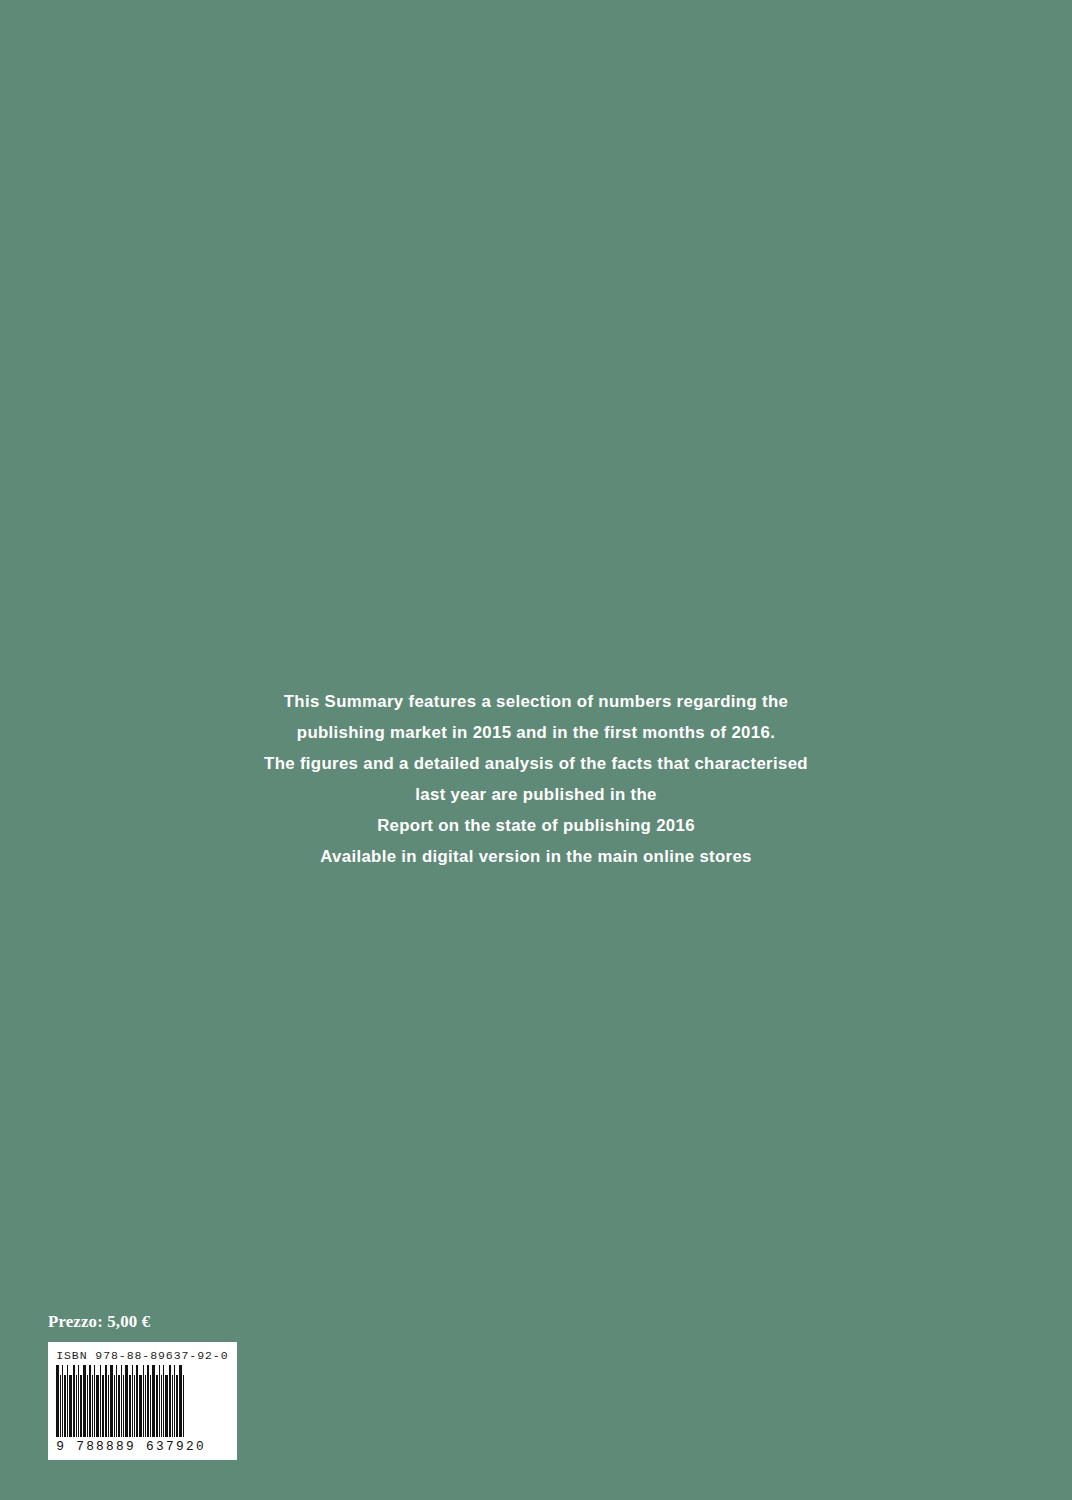This Summary features a selection of numbers regarding the publishing market in 2015 and in the first months of 2016.
The figures and a detailed analysis of the facts that characterised last year are published in the
Report on the state of publishing 2016
Available in digital version in the main online stores
Prezzo: 5,00 €
ISBN 978-88-89637-92-0
9 788889 637920